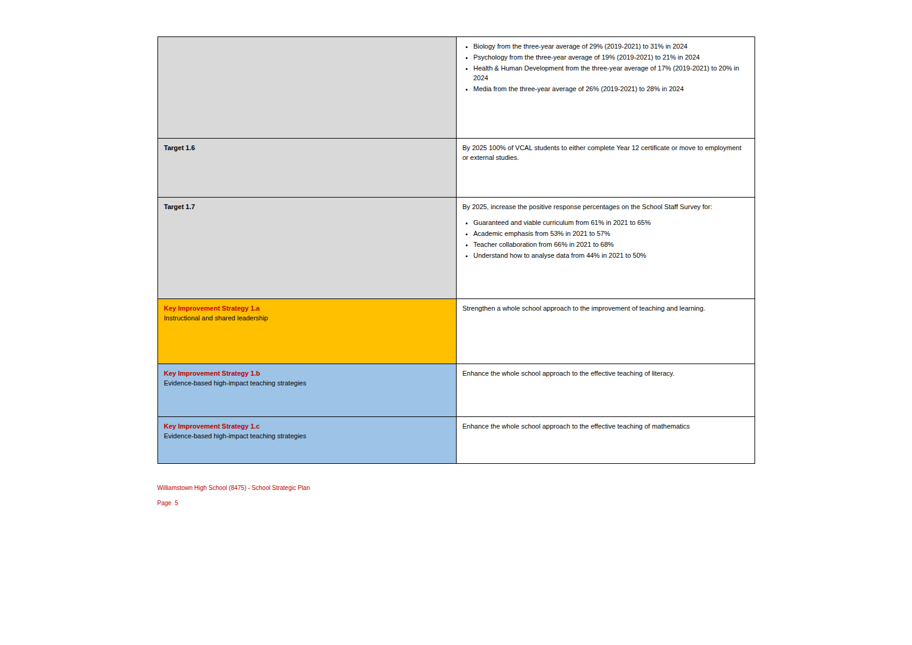| | Biology from the three-year average of 29% (2019-2021) to 31% in 2024 Psychology from the three-year average of 19% (2019-2021) to 21% in 2024 Health & Human Development from the three-year average of 17% (2019-2021) to 20% in 2024 Media from the three-year average of 26% (2019-2021) to 28% in 2024 |
| Target 1.6 | By 2025 100% of VCAL students to either complete Year 12 certificate or move to employment or external studies. |
| Target 1.7 | By 2025, increase the positive response percentages on the School Staff Survey for: Guaranteed and viable curriculum from 61% in 2021 to 65% Academic emphasis from 53% in 2021 to 57% Teacher collaboration from 66% in 2021 to 68% Understand how to analyse data from 44% in 2021 to 50% |
| Key Improvement Strategy 1.a Instructional and shared leadership | Strengthen a whole school approach to the improvement of teaching and learning. |
| Key Improvement Strategy 1.b Evidence-based high-impact teaching strategies | Enhance the whole school approach to the effective teaching of literacy. |
| Key Improvement Strategy 1.c Evidence-based high-impact teaching strategies | Enhance the whole school approach to the effective teaching of mathematics |
Williamstown High School (8475) - School Strategic Plan
Page 5